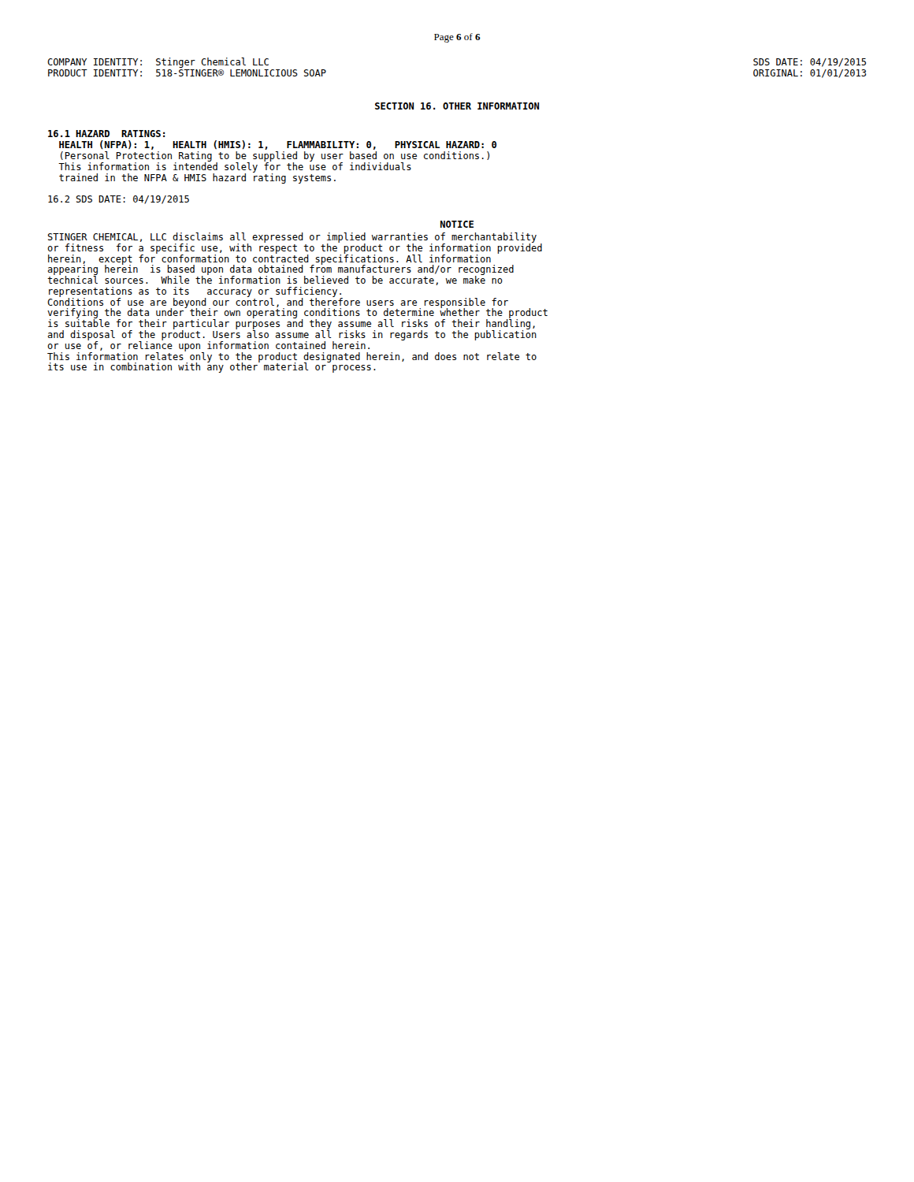Page 6 of 6
COMPANY IDENTITY: Stinger Chemical LLC PRODUCT IDENTITY: 518-STINGER® LEMONLICIOUS SOAP
SDS DATE: 04/19/2015 ORIGINAL: 01/01/2013
SECTION 16. OTHER INFORMATION
16.1 HAZARD  RATINGS:
  HEALTH (NFPA): 1,   HEALTH (HMIS): 1,   FLAMMABILITY: 0,   PHYSICAL HAZARD: 0
  (Personal Protection Rating to be supplied by user based on use conditions.)
  This information is intended solely for the use of individuals
  trained in the NFPA & HMIS hazard rating systems.
16.2 SDS DATE: 04/19/2015
NOTICE
STINGER CHEMICAL, LLC disclaims all expressed or implied warranties of merchantability
or fitness  for a specific use, with respect to the product or the information provided
herein,  except for conformation to contracted specifications. All information
appearing herein  is based upon data obtained from manufacturers and/or recognized
technical sources.  While the information is believed to be accurate, we make no
representations as to its   accuracy or sufficiency.
Conditions of use are beyond our control, and therefore users are responsible for
verifying the data under their own operating conditions to determine whether the product
is suitable for their particular purposes and they assume all risks of their handling,
and disposal of the product. Users also assume all risks in regards to the publication
or use of, or reliance upon information contained herein.
This information relates only to the product designated herein, and does not relate to
its use in combination with any other material or process.